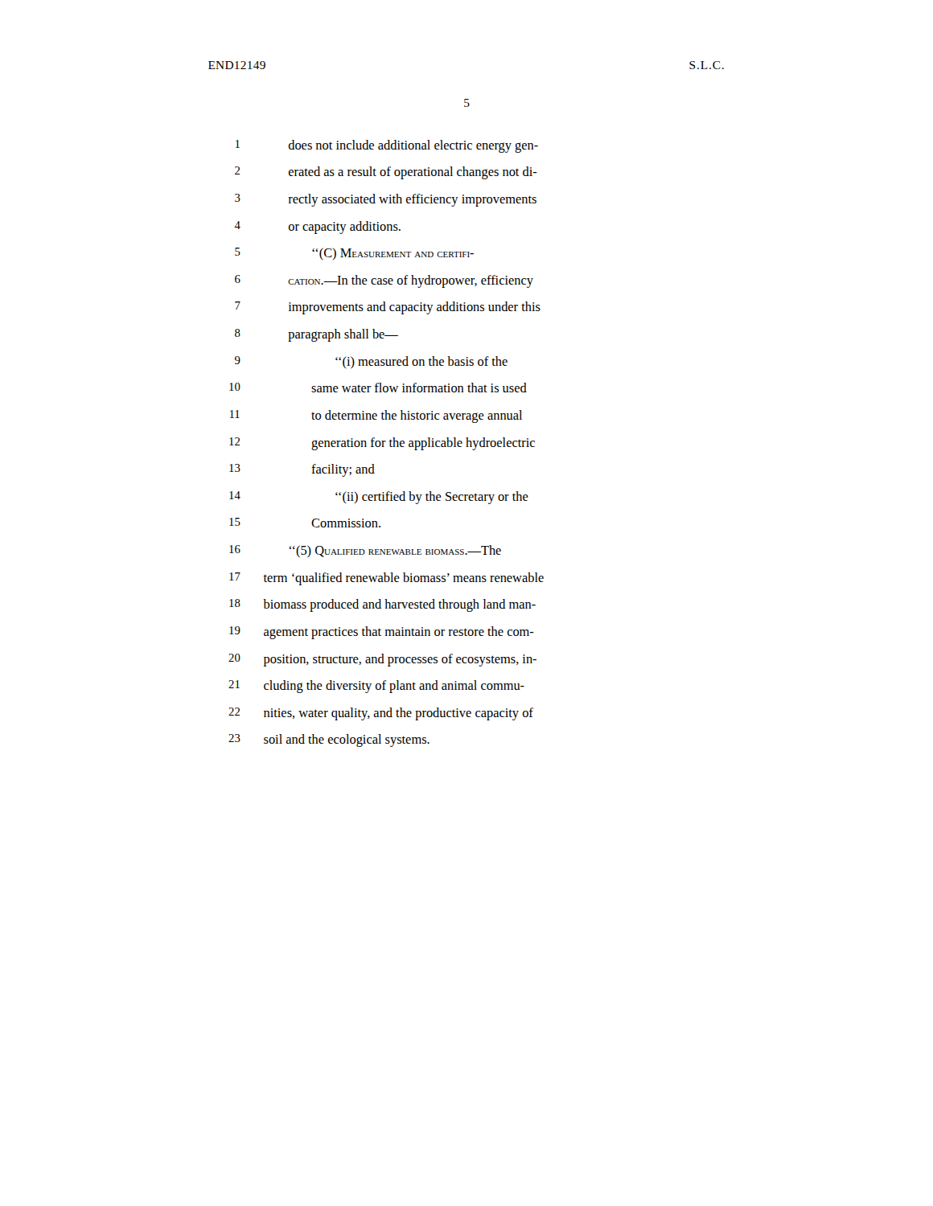END12149 S.L.C.
5
| 1 | does not include additional electric energy gen- |
| 2 | erated as a result of operational changes not di- |
| 3 | rectly associated with efficiency improvements |
| 4 | or capacity additions. |
| 5 | ‘‘(C) Measurement and certifi- |
| 6 | cation .—In the case of hydropower, efficiency |
| 7 | improvements and capacity additions under this |
| 8 | paragraph shall be— |
| 9 | ‘‘(i) measured on the basis of the |
| 10 | same water flow information that is used |
| 11 | to determine the historic average annual |
| 12 | generation for the applicable hydroelectric |
| 13 | facility; and |
| 14 | ‘‘(ii) certified by the Secretary or the |
| 15 | Commission. |
| 16 | ‘‘(5) Qualified renewable biomass .—The |
| 17 | term ‘qualified renewable biomass’ means renewable |
| 18 | biomass produced and harvested through land man- |
| 19 | agement practices that maintain or restore the com- |
| 20 | position, structure, and processes of ecosystems, in- |
| 21 | cluding the diversity of plant and animal commu- |
| 22 | nities, water quality, and the productive capacity of |
| 23 | soil and the ecological systems. |